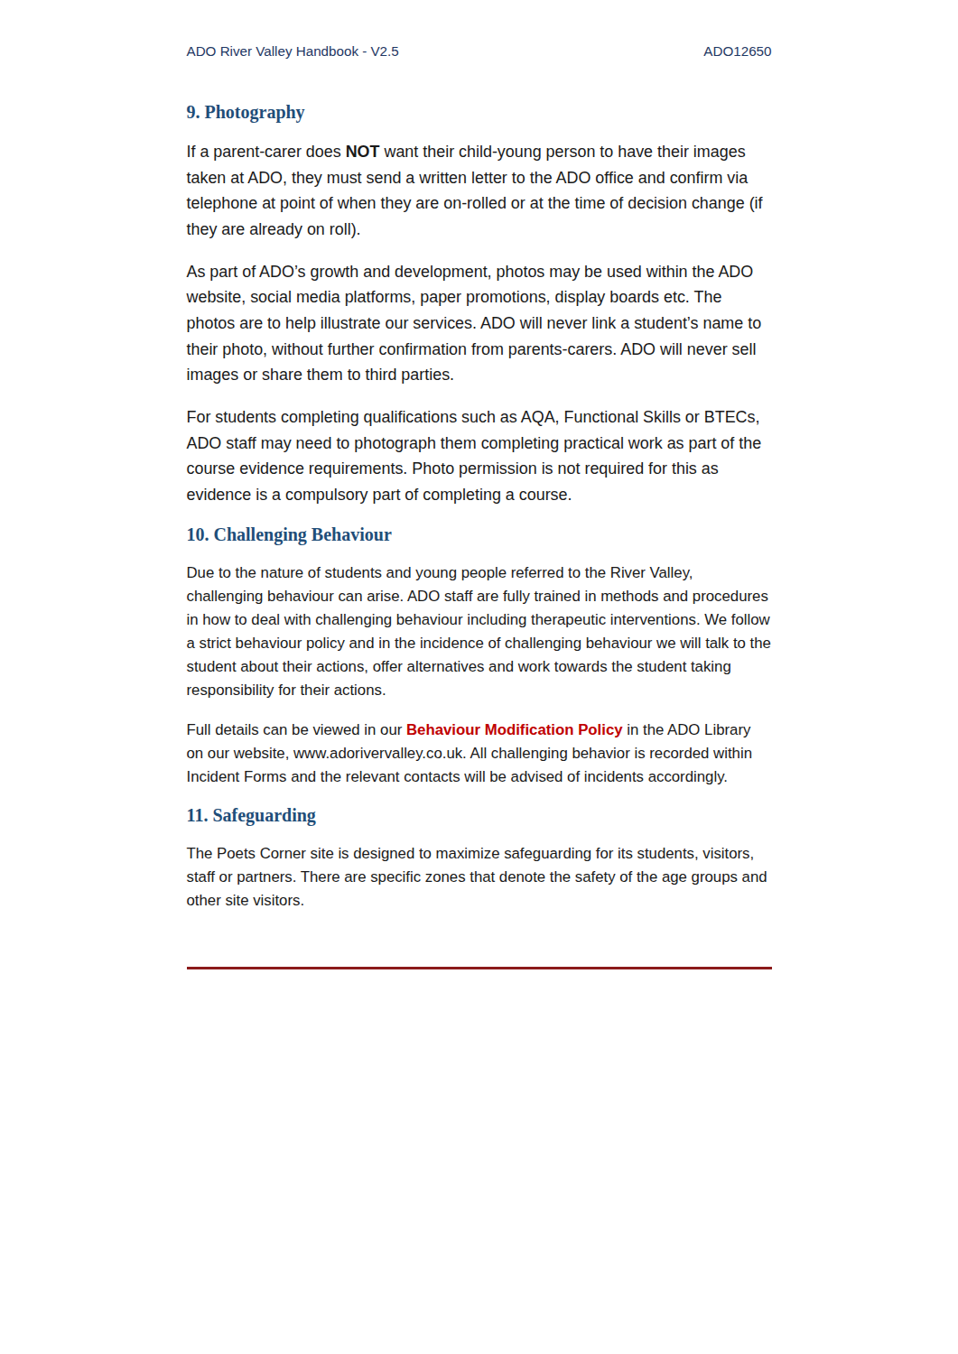ADO River Valley Handbook - V2.5 ADO12650
9. Photography
If a parent-carer does NOT want their child-young person to have their images taken at ADO, they must send a written letter to the ADO office and confirm via telephone at point of when they are on-rolled or at the time of decision change (if they are already on roll).
As part of ADO’s growth and development, photos may be used within the ADO website, social media platforms, paper promotions, display boards etc. The photos are to help illustrate our services. ADO will never link a student’s name to their photo, without further confirmation from parents-carers. ADO will never sell images or share them to third parties.
For students completing qualifications such as AQA, Functional Skills or BTECs, ADO staff may need to photograph them completing practical work as part of the course evidence requirements. Photo permission is not required for this as evidence is a compulsory part of completing a course.
10. Challenging Behaviour
Due to the nature of students and young people referred to the River Valley, challenging behaviour can arise. ADO staff are fully trained in methods and procedures in how to deal with challenging behaviour including therapeutic interventions. We follow a strict behaviour policy and in the incidence of challenging behaviour we will talk to the student about their actions, offer alternatives and work towards the student taking responsibility for their actions.
Full details can be viewed in our Behaviour Modification Policy in the ADO Library on our website, www.adorivervalley.co.uk. All challenging behavior is recorded within Incident Forms and the relevant contacts will be advised of incidents accordingly.
11. Safeguarding
The Poets Corner site is designed to maximize safeguarding for its students, visitors, staff or partners. There are specific zones that denote the safety of the age groups and other site visitors.